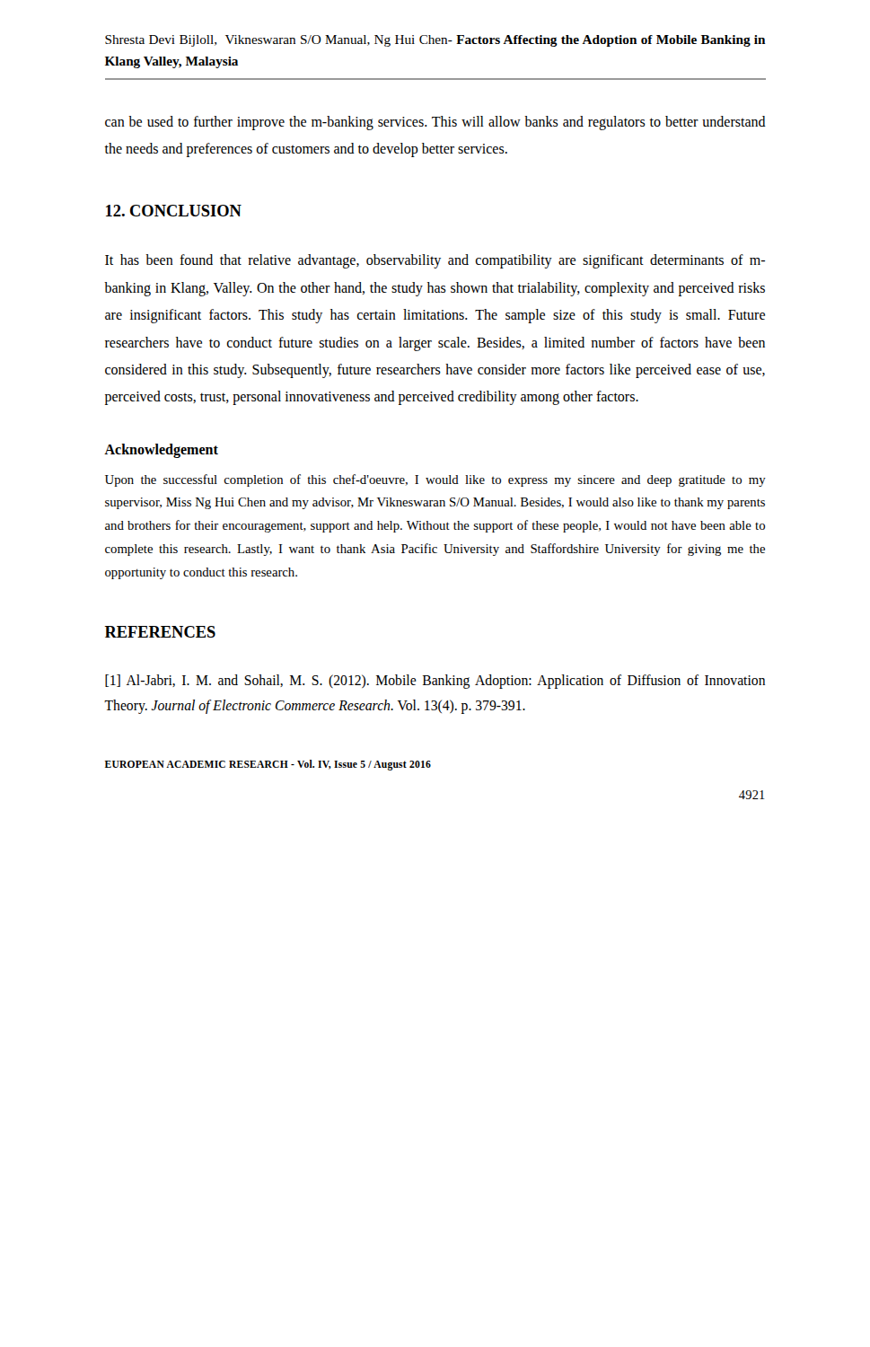Shresta Devi Bijloll, Vikneswaran S/O Manual, Ng Hui Chen- Factors Affecting the Adoption of Mobile Banking in Klang Valley, Malaysia
can be used to further improve the m-banking services. This will allow banks and regulators to better understand the needs and preferences of customers and to develop better services.
12. CONCLUSION
It has been found that relative advantage, observability and compatibility are significant determinants of m-banking in Klang, Valley. On the other hand, the study has shown that trialability, complexity and perceived risks are insignificant factors. This study has certain limitations. The sample size of this study is small. Future researchers have to conduct future studies on a larger scale. Besides, a limited number of factors have been considered in this study. Subsequently, future researchers have consider more factors like perceived ease of use, perceived costs, trust, personal innovativeness and perceived credibility among other factors.
Acknowledgement
Upon the successful completion of this chef-d'oeuvre, I would like to express my sincere and deep gratitude to my supervisor, Miss Ng Hui Chen and my advisor, Mr Vikneswaran S/O Manual. Besides, I would also like to thank my parents and brothers for their encouragement, support and help. Without the support of these people, I would not have been able to complete this research. Lastly, I want to thank Asia Pacific University and Staffordshire University for giving me the opportunity to conduct this research.
REFERENCES
[1] Al-Jabri, I. M. and Sohail, M. S. (2012). Mobile Banking Adoption: Application of Diffusion of Innovation Theory. Journal of Electronic Commerce Research. Vol. 13(4). p. 379-391.
EUROPEAN ACADEMIC RESEARCH - Vol. IV, Issue 5 / August 2016
4921